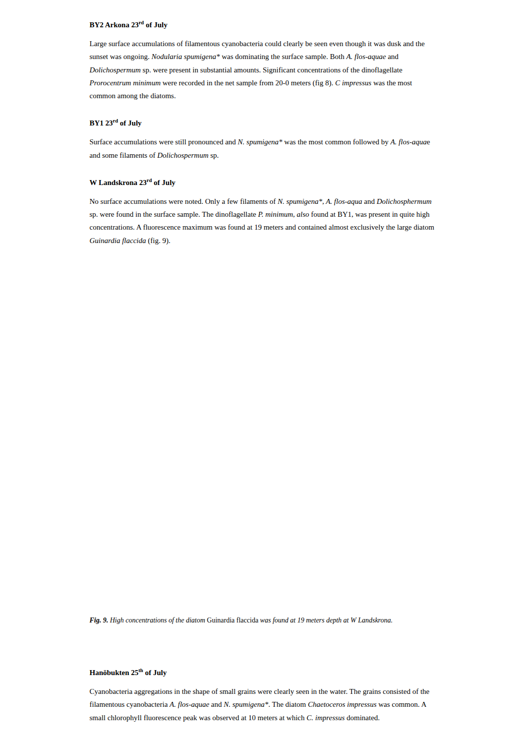BY2 Arkona 23rd of July
Large surface accumulations of filamentous cyanobacteria could clearly be seen even though it was dusk and the sunset was ongoing. Nodularia spumigena* was dominating the surface sample. Both A. flos-aquae and Dolichospermum sp. were present in substantial amounts. Significant concentrations of the dinoflagellate Prorocentrum minimum were recorded in the net sample from 20-0 meters (fig 8). C impressus was the most common among the diatoms.
BY1 23rd of July
Surface accumulations were still pronounced and N. spumigena* was the most common followed by A. flos-aquae and some filaments of Dolichospermum sp.
W Landskrona 23rd of July
No surface accumulations were noted. Only a few filaments of N. spumigena*, A. flos-aqua and Dolichosphermum sp. were found in the surface sample. The dinoflagellate P. minimum, also found at BY1, was present in quite high concentrations. A fluorescence maximum was found at 19 meters and contained almost exclusively the large diatom Guinardia flaccida (fig. 9).
Fig. 9. High concentrations of the diatom Guinardia flaccida was found at 19 meters depth at W Landskrona.
Hanöbukten 25th of July
Cyanobacteria aggregations in the shape of small grains were clearly seen in the water. The grains consisted of the filamentous cyanobacteria A. flos-aquae and N. spumigena*. The diatom Chaetoceros impressus was common. A small chlorophyll fluorescence peak was observed at 10 meters at which C. impressus dominated.